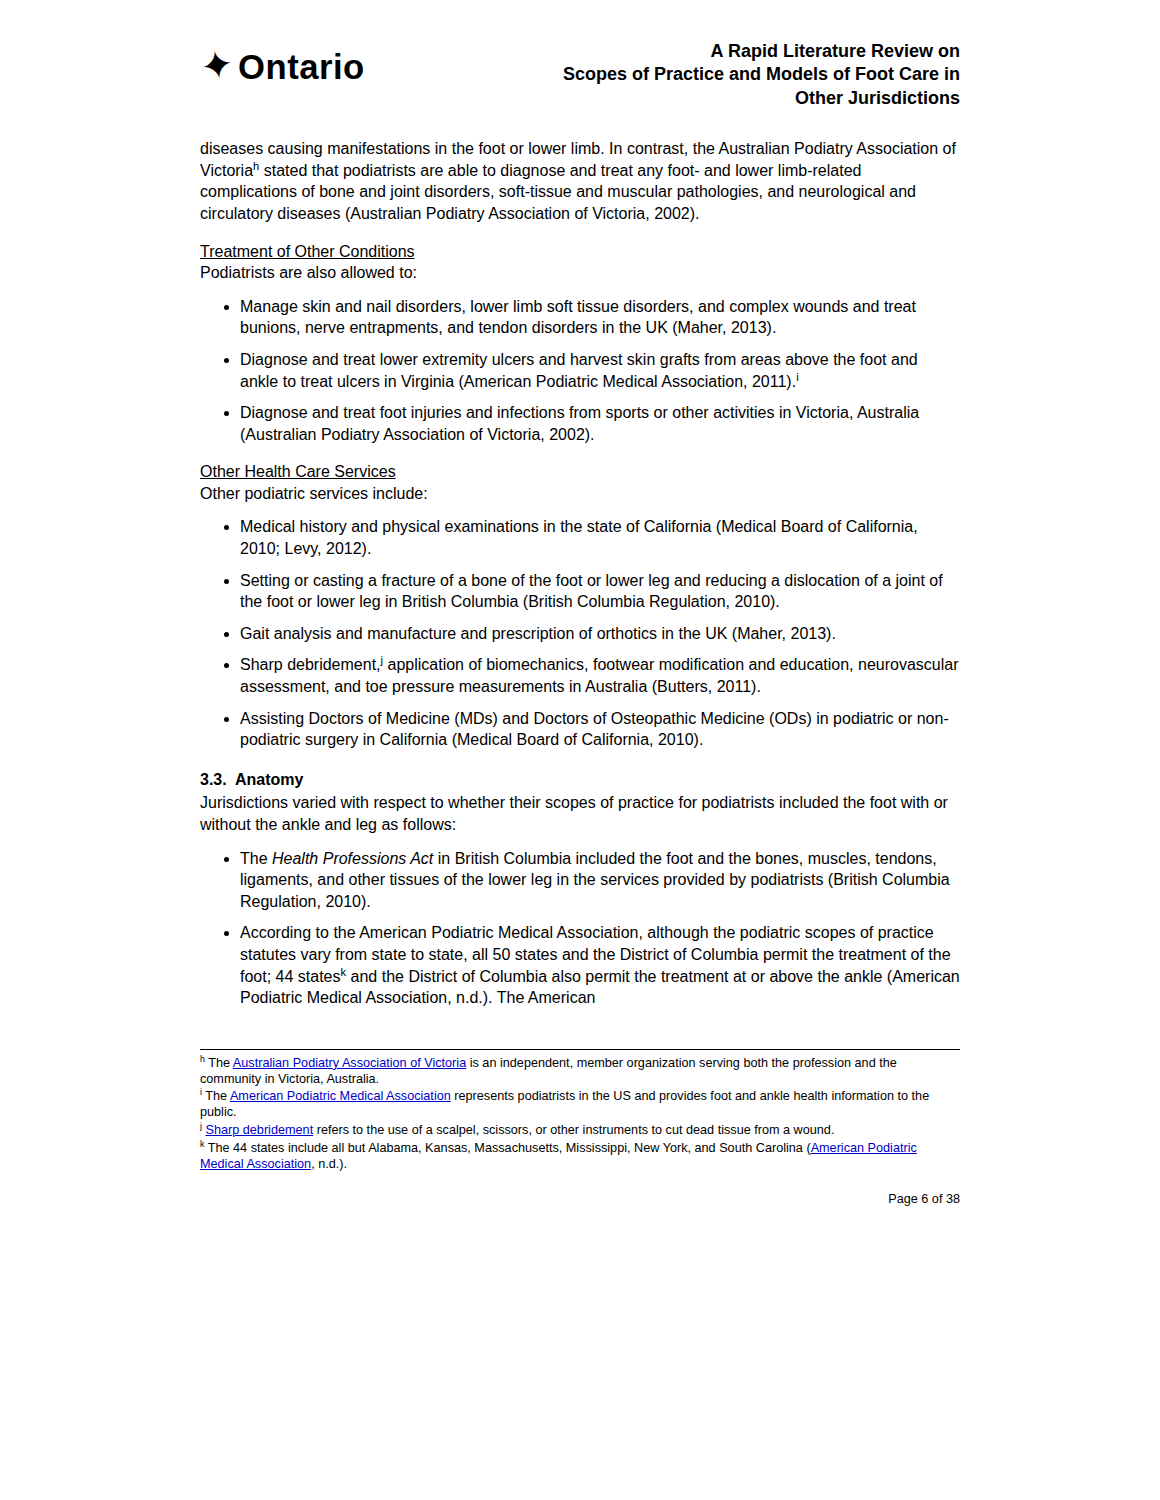✦Ontario
A Rapid Literature Review on
Scopes of Practice and Models of Foot Care in
Other Jurisdictions
diseases causing manifestations in the foot or lower limb. In contrast, the Australian Podiatry Association of Victoriah stated that podiatrists are able to diagnose and treat any foot- and lower limb-related complications of bone and joint disorders, soft-tissue and muscular pathologies, and neurological and circulatory diseases (Australian Podiatry Association of Victoria, 2002).
Treatment of Other Conditions
Podiatrists are also allowed to:
Manage skin and nail disorders, lower limb soft tissue disorders, and complex wounds and treat bunions, nerve entrapments, and tendon disorders in the UK (Maher, 2013).
Diagnose and treat lower extremity ulcers and harvest skin grafts from areas above the foot and ankle to treat ulcers in Virginia (American Podiatric Medical Association, 2011).i
Diagnose and treat foot injuries and infections from sports or other activities in Victoria, Australia (Australian Podiatry Association of Victoria, 2002).
Other Health Care Services
Other podiatric services include:
Medical history and physical examinations in the state of California (Medical Board of California, 2010; Levy, 2012).
Setting or casting a fracture of a bone of the foot or lower leg and reducing a dislocation of a joint of the foot or lower leg in British Columbia (British Columbia Regulation, 2010).
Gait analysis and manufacture and prescription of orthotics in the UK (Maher, 2013).
Sharp debridement,j application of biomechanics, footwear modification and education, neurovascular assessment, and toe pressure measurements in Australia (Butters, 2011).
Assisting Doctors of Medicine (MDs) and Doctors of Osteopathic Medicine (ODs) in podiatric or non-podiatric surgery in California (Medical Board of California, 2010).
3.3. Anatomy
Jurisdictions varied with respect to whether their scopes of practice for podiatrists included the foot with or without the ankle and leg as follows:
The Health Professions Act in British Columbia included the foot and the bones, muscles, tendons, ligaments, and other tissues of the lower leg in the services provided by podiatrists (British Columbia Regulation, 2010).
According to the American Podiatric Medical Association, although the podiatric scopes of practice statutes vary from state to state, all 50 states and the District of Columbia permit the treatment of the foot; 44 statesk and the District of Columbia also permit the treatment at or above the ankle (American Podiatric Medical Association, n.d.). The American
h The Australian Podiatry Association of Victoria is an independent, member organization serving both the profession and the community in Victoria, Australia.
i The American Podiatric Medical Association represents podiatrists in the US and provides foot and ankle health information to the public.
j Sharp debridement refers to the use of a scalpel, scissors, or other instruments to cut dead tissue from a wound.
k The 44 states include all but Alabama, Kansas, Massachusetts, Mississippi, New York, and South Carolina (American Podiatric Medical Association, n.d.).
Page 6 of 38